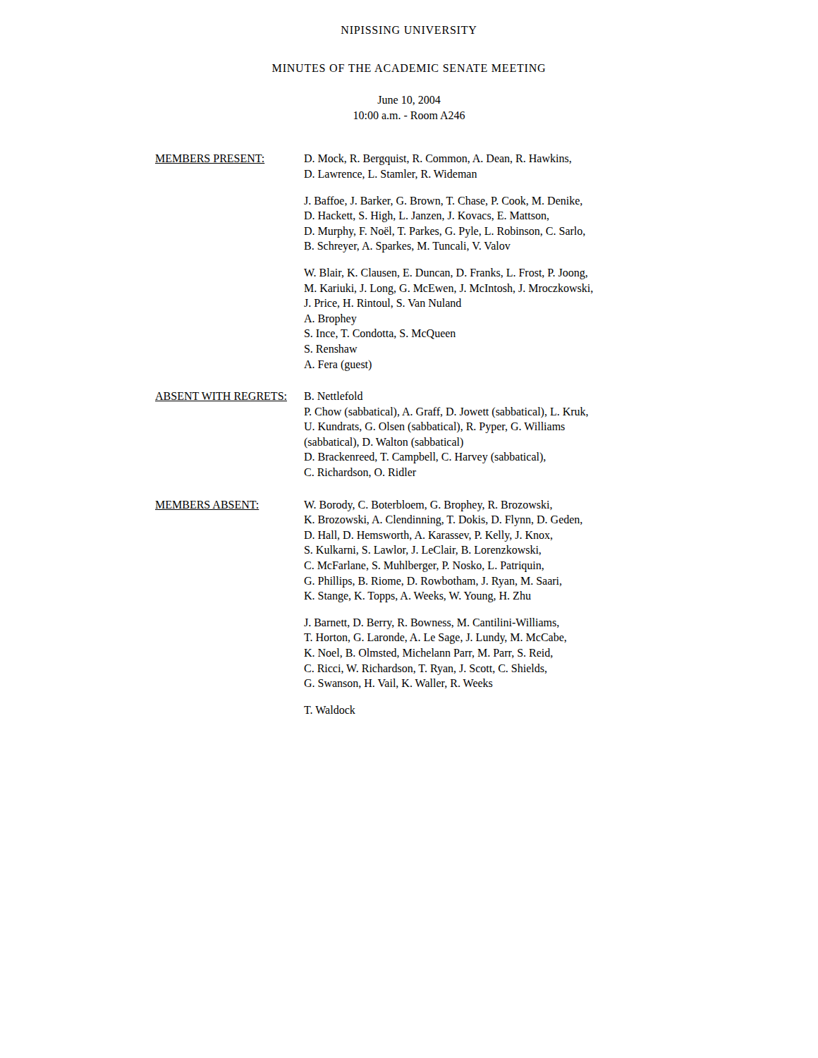NIPISSING UNIVERSITY
MINUTES OF THE ACADEMIC SENATE MEETING
June 10, 2004
10:00 a.m. - Room A246
| MEMBERS PRESENT: | D. Mock, R. Bergquist, R. Common, A. Dean, R. Hawkins, D. Lawrence, L. Stamler, R. Wideman J. Baffoe, J. Barker, G. Brown, T. Chase, P. Cook, M. Denike, D. Hackett, S. High, L. Janzen, J. Kovacs, E. Mattson, D. Murphy, F. Noël, T. Parkes, G. Pyle, L. Robinson, C. Sarlo, B. Schreyer, A. Sparkes, M. Tuncali, V. Valov W. Blair, K. Clausen, E. Duncan, D. Franks, L. Frost, P. Joong, M. Kariuki, J. Long, G. McEwen, J. McIntosh, J. Mroczkowski, J. Price, H. Rintoul, S. Van Nuland A. Brophey S. Ince, T. Condotta, S. McQueen S. Renshaw A. Fera (guest) |
| ABSENT WITH REGRETS: | B. Nettlefold P. Chow (sabbatical), A. Graff, D. Jowett (sabbatical), L. Kruk, U. Kundrats, G. Olsen (sabbatical), R. Pyper, G. Williams (sabbatical), D. Walton (sabbatical) D. Brackenreed, T. Campbell, C. Harvey (sabbatical), C. Richardson, O. Ridler |
| MEMBERS ABSENT: | W. Borody, C. Boterbloem, G. Brophey, R. Brozowski, K. Brozowski, A. Clendinning, T. Dokis, D. Flynn, D. Geden, D. Hall, D. Hemsworth, A. Karassev, P. Kelly, J. Knox, S. Kulkarni, S. Lawlor, J. LeClair, B. Lorenzkowski, C. McFarlane, S. Muhlberger, P. Nosko, L. Patriquin, G. Phillips, B. Riome, D. Rowbotham, J. Ryan, M. Saari, K. Stange, K. Topps, A. Weeks, W. Young, H. Zhu J. Barnett, D. Berry, R. Bowness, M. Cantilini-Williams, T. Horton, G. Laronde, A. Le Sage, J. Lundy, M. McCabe, K. Noel, B. Olmsted, Michelann Parr, M. Parr, S. Reid, C. Ricci, W. Richardson, T. Ryan, J. Scott, C. Shields, G. Swanson, H. Vail, K. Waller, R. Weeks T. Waldock |